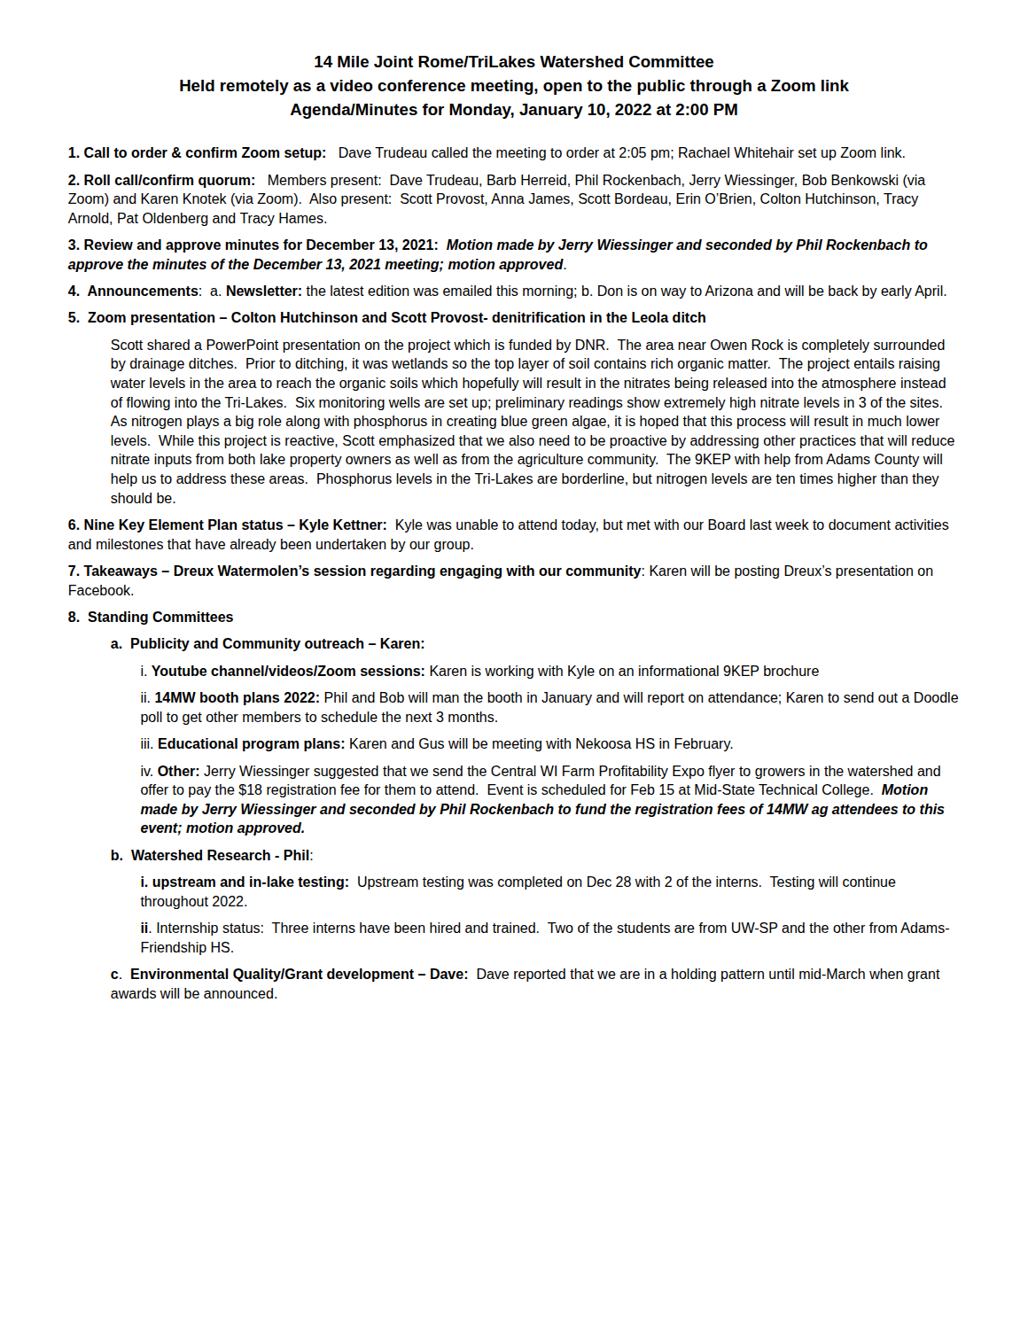14 Mile Joint Rome/TriLakes Watershed Committee
Held remotely as a video conference meeting, open to the public through a Zoom link
Agenda/Minutes for Monday, January 10, 2022 at 2:00 PM
1. Call to order & confirm Zoom setup: Dave Trudeau called the meeting to order at 2:05 pm; Rachael Whitehair set up Zoom link.
2. Roll call/confirm quorum: Members present: Dave Trudeau, Barb Herreid, Phil Rockenbach, Jerry Wiessinger, Bob Benkowski (via Zoom) and Karen Knotek (via Zoom). Also present: Scott Provost, Anna James, Scott Bordeau, Erin O’Brien, Colton Hutchinson, Tracy Arnold, Pat Oldenberg and Tracy Hames.
3. Review and approve minutes for December 13, 2021: Motion made by Jerry Wiessinger and seconded by Phil Rockenbach to approve the minutes of the December 13, 2021 meeting; motion approved.
4. Announcements: a. Newsletter: the latest edition was emailed this morning; b. Don is on way to Arizona and will be back by early April.
5. Zoom presentation – Colton Hutchinson and Scott Provost- denitrification in the Leola ditch
Scott shared a PowerPoint presentation on the project which is funded by DNR. The area near Owen Rock is completely surrounded by drainage ditches. Prior to ditching, it was wetlands so the top layer of soil contains rich organic matter. The project entails raising water levels in the area to reach the organic soils which hopefully will result in the nitrates being released into the atmosphere instead of flowing into the Tri-Lakes. Six monitoring wells are set up; preliminary readings show extremely high nitrate levels in 3 of the sites. As nitrogen plays a big role along with phosphorus in creating blue green algae, it is hoped that this process will result in much lower levels. While this project is reactive, Scott emphasized that we also need to be proactive by addressing other practices that will reduce nitrate inputs from both lake property owners as well as from the agriculture community. The 9KEP with help from Adams County will help us to address these areas. Phosphorus levels in the Tri-Lakes are borderline, but nitrogen levels are ten times higher than they should be.
6. Nine Key Element Plan status – Kyle Kettner: Kyle was unable to attend today, but met with our Board last week to document activities and milestones that have already been undertaken by our group.
7. Takeaways – Dreux Watermolen’s session regarding engaging with our community: Karen will be posting Dreux’s presentation on Facebook.
8. Standing Committees
a. Publicity and Community outreach – Karen:
i. Youtube channel/videos/Zoom sessions: Karen is working with Kyle on an informational 9KEP brochure
ii. 14MW booth plans 2022: Phil and Bob will man the booth in January and will report on attendance; Karen to send out a Doodle poll to get other members to schedule the next 3 months.
iii. Educational program plans: Karen and Gus will be meeting with Nekoosa HS in February.
iv. Other: Jerry Wiessinger suggested that we send the Central WI Farm Profitability Expo flyer to growers in the watershed and offer to pay the $18 registration fee for them to attend. Event is scheduled for Feb 15 at Mid-State Technical College. Motion made by Jerry Wiessinger and seconded by Phil Rockenbach to fund the registration fees of 14MW ag attendees to this event; motion approved.
b. Watershed Research - Phil:
i. upstream and in-lake testing: Upstream testing was completed on Dec 28 with 2 of the interns. Testing will continue throughout 2022.
ii. Internship status: Three interns have been hired and trained. Two of the students are from UW-SP and the other from Adams-Friendship HS.
c. Environmental Quality/Grant development – Dave: Dave reported that we are in a holding pattern until mid-March when grant awards will be announced.